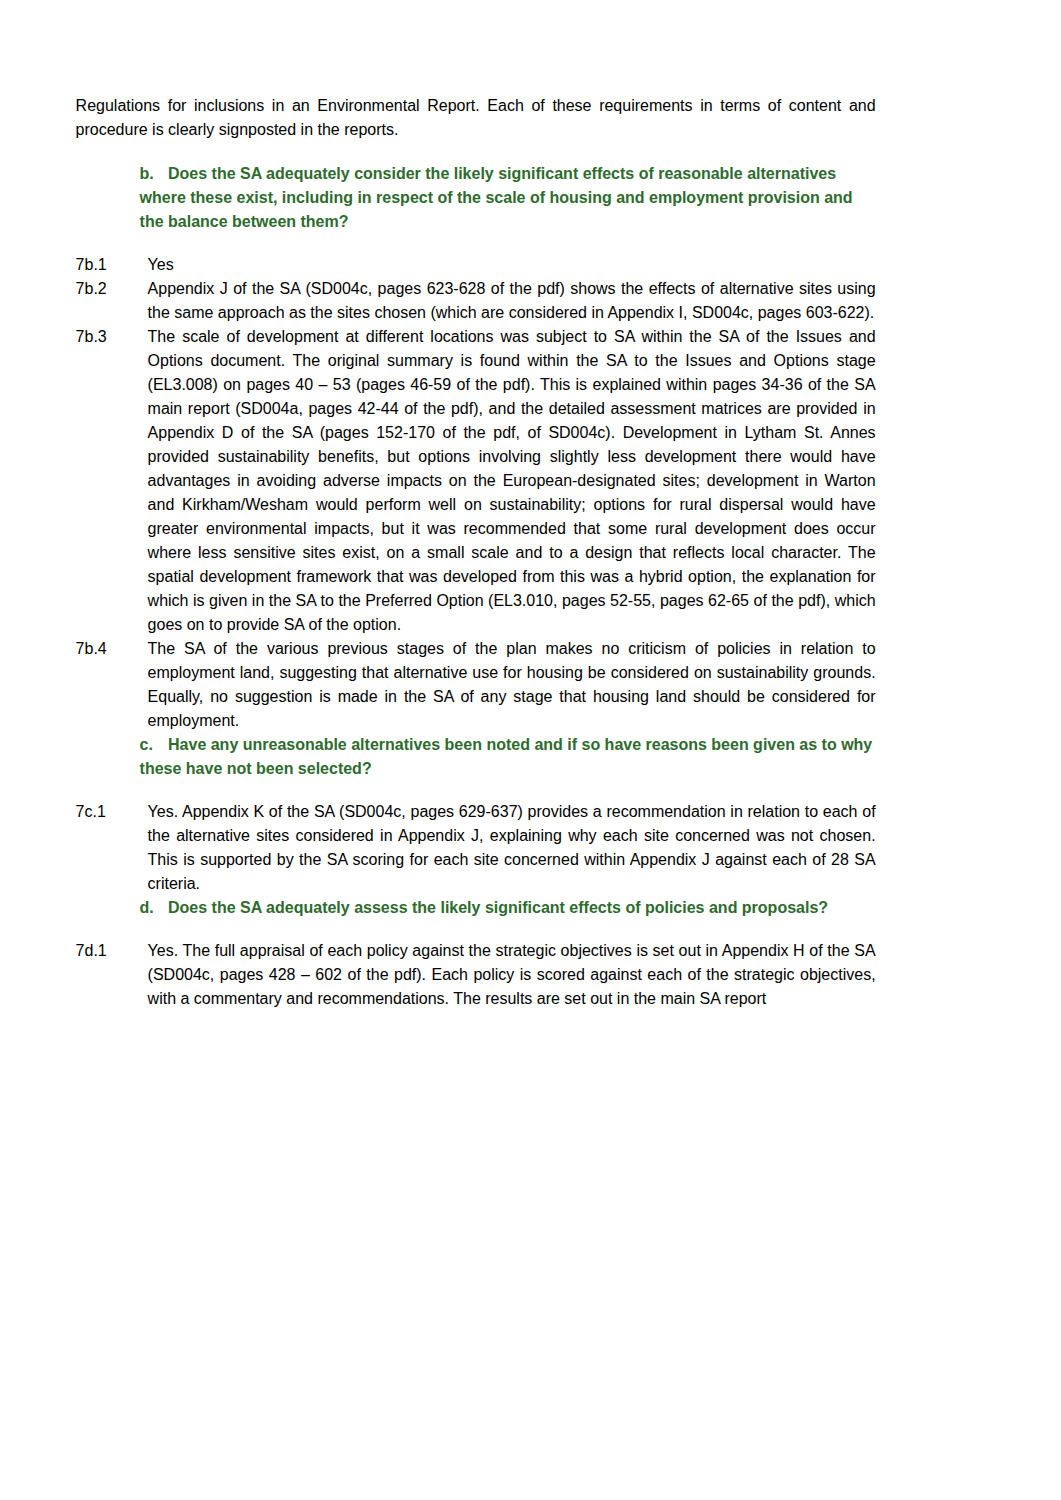Regulations for inclusions in an Environmental Report. Each of these requirements in terms of content and procedure is clearly signposted in the reports.
b. Does the SA adequately consider the likely significant effects of reasonable alternatives where these exist, including in respect of the scale of housing and employment provision and the balance between them?
7b.1
Yes
7b.2
Appendix J of the SA (SD004c, pages 623-628 of the pdf) shows the effects of alternative sites using the same approach as the sites chosen (which are considered in Appendix I, SD004c, pages 603-622).
7b.3
The scale of development at different locations was subject to SA within the SA of the Issues and Options document. The original summary is found within the SA to the Issues and Options stage (EL3.008) on pages 40 – 53 (pages 46-59 of the pdf). This is explained within pages 34-36 of the SA main report (SD004a, pages 42-44 of the pdf), and the detailed assessment matrices are provided in Appendix D of the SA (pages 152-170 of the pdf, of SD004c). Development in Lytham St. Annes provided sustainability benefits, but options involving slightly less development there would have advantages in avoiding adverse impacts on the European-designated sites; development in Warton and Kirkham/Wesham would perform well on sustainability; options for rural dispersal would have greater environmental impacts, but it was recommended that some rural development does occur where less sensitive sites exist, on a small scale and to a design that reflects local character. The spatial development framework that was developed from this was a hybrid option, the explanation for which is given in the SA to the Preferred Option (EL3.010, pages 52-55, pages 62-65 of the pdf), which goes on to provide SA of the option.
7b.4
The SA of the various previous stages of the plan makes no criticism of policies in relation to employment land, suggesting that alternative use for housing be considered on sustainability grounds. Equally, no suggestion is made in the SA of any stage that housing land should be considered for employment.
c. Have any unreasonable alternatives been noted and if so have reasons been given as to why these have not been selected?
7c.1
Yes. Appendix K of the SA (SD004c, pages 629-637) provides a recommendation in relation to each of the alternative sites considered in Appendix J, explaining why each site concerned was not chosen. This is supported by the SA scoring for each site concerned within Appendix J against each of 28 SA criteria.
d. Does the SA adequately assess the likely significant effects of policies and proposals?
7d.1
Yes. The full appraisal of each policy against the strategic objectives is set out in Appendix H of the SA (SD004c, pages 428 – 602 of the pdf). Each policy is scored against each of the strategic objectives, with a commentary and recommendations. The results are set out in the main SA report